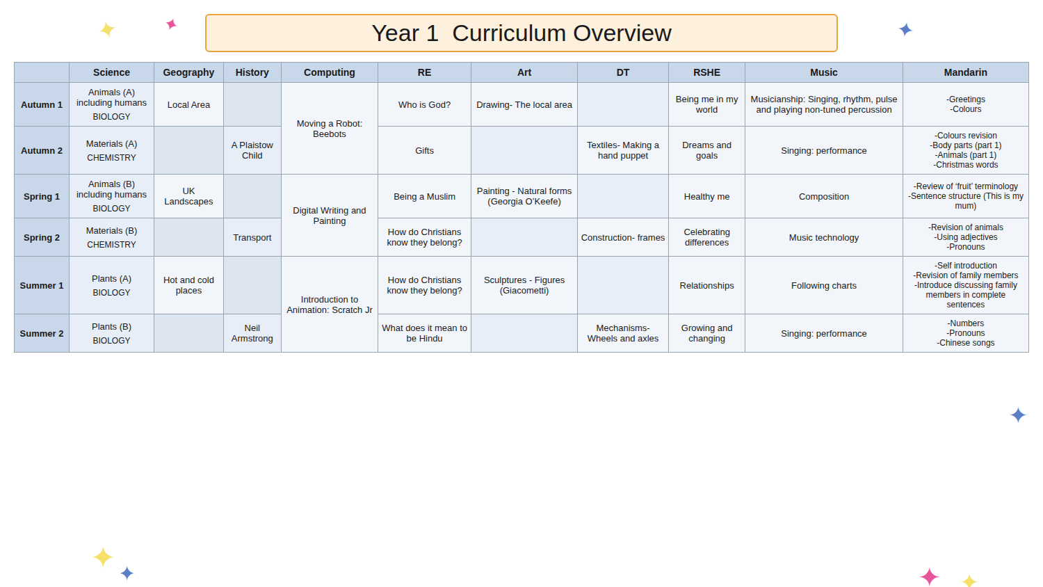✦ ✦ ✦ ✦ ✦ ✦ ✦ ✦ ✦ ✦ ✦ ✦
Year 1 Curriculum Overview
| | Science | Geography | History | Computing | RE | Art | DT | RSHE | Music | Mandarin |
| --- | --- | --- | --- | --- | --- | --- | --- | --- | --- | --- |
| Autumn 1 | Animals (A) including humans BIOLOGY | Local Area | | Moving a Robot: Beebots | Who is God? | Drawing- The local area | | Being me in my world | Musicianship: Singing, rhythm, pulse and playing non-tuned percussion | -Greetings -Colours |
| Autumn 2 | Materials (A) CHEMISTRY | | A Plaistow Child | Gifts | | Textiles- Making a hand puppet | Dreams and goals | Singing: performance | -Colours revision -Body parts (part 1) -Animals (part 1) -Christmas words |
| Spring 1 | Animals (B) including humans BIOLOGY | UK Landscapes | | Digital Writing and Painting | Being a Muslim | Painting - Natural forms (Georgia O’Keefe) | | Healthy me | Composition | -Review of ‘fruit’ terminology -Sentence structure (This is my mum) |
| Spring 2 | Materials (B) CHEMISTRY | | Transport | How do Christians know they belong? | | Construction- frames | Celebrating differences | Music technology | -Revision of animals -Using adjectives -Pronouns |
| Summer 1 | Plants (A) BIOLOGY | Hot and cold places | | Introduction to Animation: Scratch Jr | How do Christians know they belong? | Sculptures - Figures (Giacometti) | | Relationships | Following charts | -Self introduction -Revision of family members -Introduce discussing family members in complete sentences |
| Summer 2 | Plants (B) BIOLOGY | | Neil Armstrong | What does it mean to be Hindu | | Mechanisms- Wheels and axles | Growing and changing | Singing: performance | -Numbers -Pronouns -Chinese songs |